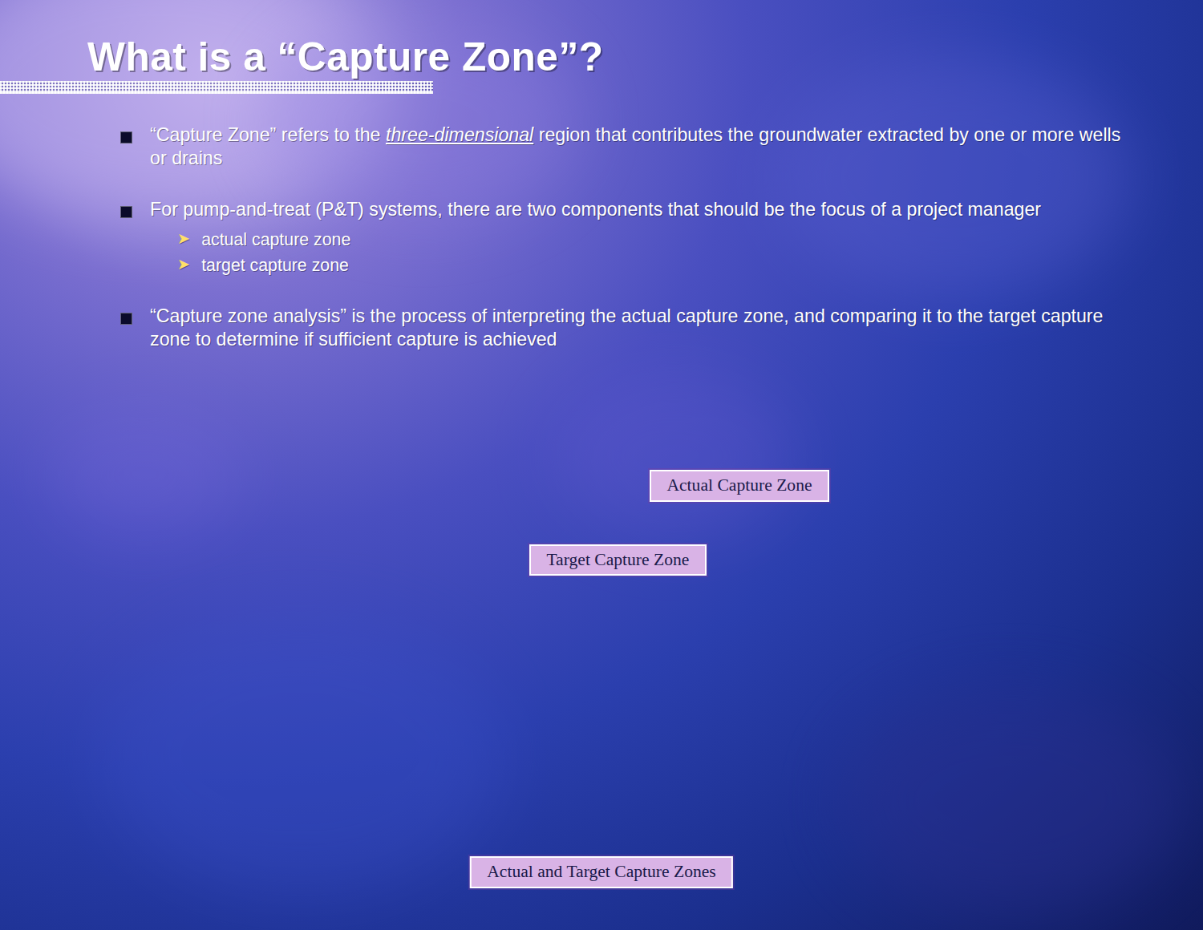What is a “Capture Zone”?
“Capture Zone” refers to the three-dimensional region that contributes the groundwater extracted by one or more wells or drains
For pump-and-treat (P&T) systems, there are two components that should be the focus of a project manager
actual capture zone
target capture zone
“Capture zone analysis” is the process of interpreting the actual capture zone, and comparing it to the target capture zone to determine if sufficient capture is achieved
Actual Capture Zone
Target Capture Zone
Actual and Target Capture Zones